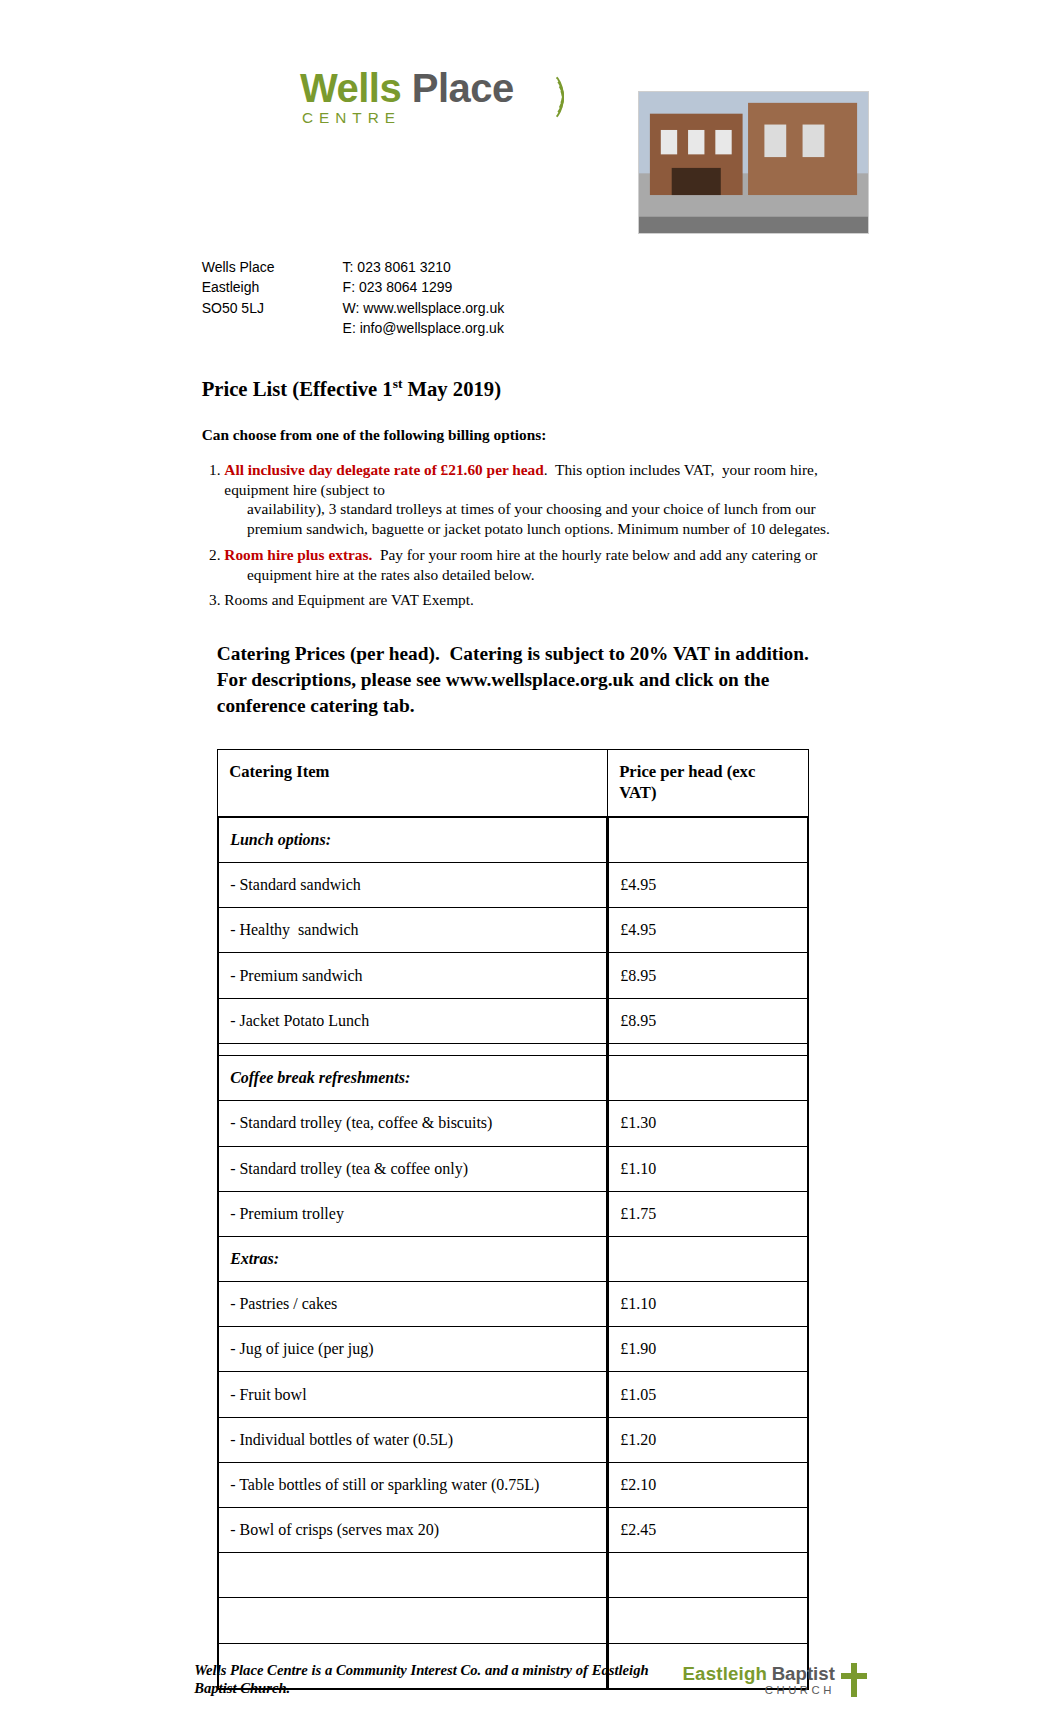Wells Place
CENTRE
Wells Place
Eastleigh
SO50 5LJ
T: 023 8061 3210
F: 023 8064 1299
W: www.wellsplace.org.uk
E: info@wellsplace.org.uk
Price List (Effective 1st May 2019)
Can choose from one of the following billing options:
All inclusive day delegate rate of £21.60 per head. This option includes VAT, your room hire, equipment hire (subject to availability), 3 standard trolleys at times of your choosing and your choice of lunch from our premium sandwich, baguette or jacket potato lunch options. Minimum number of 10 delegates.
Room hire plus extras. Pay for your room hire at the hourly rate below and add any catering or equipment hire at the rates also detailed below.
Rooms and Equipment are VAT Exempt.
Catering Prices (per head). Catering is subject to 20% VAT in addition. For descriptions, please see www.wellsplace.org.uk and click on the conference catering tab.
| Catering Item | Price per head (exc VAT) |
| --- | --- |
| / Lunch options: / / - Standard sandwich / / - Healthy sandwich / / - Premium sandwich / / - Jacket Potato Lunch / / Coffee break refreshments: / / - Standard trolley (tea, coffee & biscuits) / / - Standard trolley (tea & coffee only) / / - Premium trolley / / Extras: / / - Pastries / cakes / / - Jug of juice (per jug) / / - Fruit bowl / / - Individual bottles of water (0.5L) / / - Table bottles of still or sparkling water (0.75L) / / - Bowl of crisps (serves max 20) / | / £4.95 / / £4.95 / / £8.95 / / £8.95 / / £1.30 / / £1.10 / / £1.75 / / £1.10 / / £1.90 / / £1.05 / / £1.20 / / £2.10 / / £2.45 / |
Wells Place Centre is a Community Interest Co. and a ministry of Eastleigh Baptist Church.
Eastleigh Baptist
CHURCH